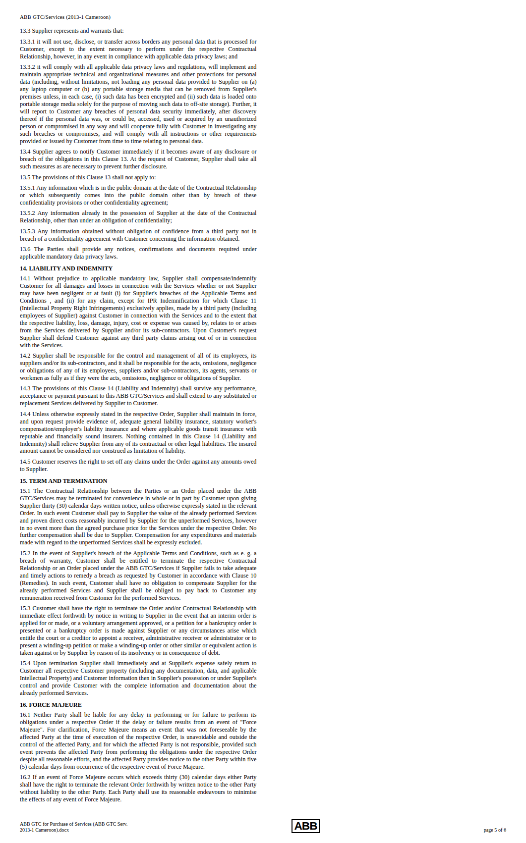ABB GTC/Services (2013-1 Cameroon)
13.3 Supplier represents and warrants that:
13.3.1 it will not use, disclose, or transfer across borders any personal data that is processed for Customer, except to the extent necessary to perform under the respective Contractual Relationship, however, in any event in compliance with applicable data privacy laws; and
13.3.2 it will comply with all applicable data privacy laws and regulations, will implement and maintain appropriate technical and organizational measures and other protections for personal data (including, without limitations, not loading any personal data provided to Supplier on (a) any laptop computer or (b) any portable storage media that can be removed from Supplier's premises unless, in each case, (i) such data has been encrypted and (ii) such data is loaded onto portable storage media solely for the purpose of moving such data to off-site storage). Further, it will report to Customer any breaches of personal data security immediately, after discovery thereof if the personal data was, or could be, accessed, used or acquired by an unauthorized person or compromised in any way and will cooperate fully with Customer in investigating any such breaches or compromises, and will comply with all instructions or other requirements provided or issued by Customer from time to time relating to personal data.
13.4 Supplier agrees to notify Customer immediately if it becomes aware of any disclosure or breach of the obligations in this Clause 13. At the request of Customer, Supplier shall take all such measures as are necessary to prevent further disclosure.
13.5 The provisions of this Clause 13 shall not apply to:
13.5.1 Any information which is in the public domain at the date of the Contractual Relationship or which subsequently comes into the public domain other than by breach of these confidentiality provisions or other confidentiality agreement;
13.5.2 Any information already in the possession of Supplier at the date of the Contractual Relationship, other than under an obligation of confidentiality;
13.5.3 Any information obtained without obligation of confidence from a third party not in breach of a confidentiality agreement with Customer concerning the information obtained.
13.6 The Parties shall provide any notices, confirmations and documents required under applicable mandatory data privacy laws.
14. Liability and Indemnity
14.1 Without prejudice to applicable mandatory law, Supplier shall compensate/indemnify Customer for all damages and losses in connection with the Services whether or not Supplier may have been negligent or at fault (i) for Supplier's breaches of the Applicable Terms and Conditions , and (ii) for any claim, except for IPR Indemnification for which Clause 11 (Intellectual Property Right Infringements) exclusively applies, made by a third party (including employees of Supplier) against Customer in connection with the Services and to the extent that the respective liability, loss, damage, injury, cost or expense was caused by, relates to or arises from the Services delivered by Supplier and/or its sub-contractors. Upon Customer's request Supplier shall defend Customer against any third party claims arising out of or in connection with the Services.
14.2 Supplier shall be responsible for the control and management of all of its employees, its suppliers and/or its sub-contractors, and it shall be responsible for the acts, omissions, negligence or obligations of any of its employees, suppliers and/or sub-contractors, its agents, servants or workmen as fully as if they were the acts, omissions, negligence or obligations of Supplier.
14.3 The provisions of this Clause 14 (Liability and Indemnity) shall survive any performance, acceptance or payment pursuant to this ABB GTC/Services and shall extend to any substituted or replacement Services delivered by Supplier to Customer.
14.4 Unless otherwise expressly stated in the respective Order, Supplier shall maintain in force, and upon request provide evidence of, adequate general liability insurance, statutory worker's compensation/employer's liability insurance and where applicable goods transit insurance with reputable and financially sound insurers. Nothing contained in this Clause 14 (Liability and Indemnity) shall relieve Supplier from any of its contractual or other legal liabilities. The insured amount cannot be considered nor construed as limitation of liability.
14.5 Customer reserves the right to set off any claims under the Order against any amounts owed to Supplier.
15. Term and Termination
15.1 The Contractual Relationship between the Parties or an Order placed under the ABB GTC/Services may be terminated for convenience in whole or in part by Customer upon giving Supplier thirty (30) calendar days written notice, unless otherwise expressly stated in the relevant Order. In such event Customer shall pay to Supplier the value of the already performed Services and proven direct costs reasonably incurred by Supplier for the unperformed Services, however in no event more than the agreed purchase price for the Services under the respective Order. No further compensation shall be due to Supplier. Compensation for any expenditures and materials made with regard to the unperformed Services shall be expressly excluded.
15.2 In the event of Supplier's breach of the Applicable Terms and Conditions, such as e. g. a breach of warranty, Customer shall be entitled to terminate the respective Contractual Relationship or an Order placed under the ABB GTC/Services if Supplier fails to take adequate and timely actions to remedy a breach as requested by Customer in accordance with Clause 10 (Remedies). In such event, Customer shall have no obligation to compensate Supplier for the already performed Services and Supplier shall be obliged to pay back to Customer any remuneration received from Customer for the performed Services.
15.3 Customer shall have the right to terminate the Order and/or Contractual Relationship with immediate effect forthwith by notice in writing to Supplier in the event that an interim order is applied for or made, or a voluntary arrangement approved, or a petition for a bankruptcy order is presented or a bankruptcy order is made against Supplier or any circumstances arise which entitle the court or a creditor to appoint a receiver, administrative receiver or administrator or to present a winding-up petition or make a winding-up order or other similar or equivalent action is taken against or by Supplier by reason of its insolvency or in consequence of debt.
15.4 Upon termination Supplier shall immediately and at Supplier's expense safely return to Customer all respective Customer property (including any documentation, data, and applicable Intellectual Property) and Customer information then in Supplier's possession or under Supplier's control and provide Customer with the complete information and documentation about the already performed Services.
16. Force Majeure
16.1 Neither Party shall be liable for any delay in performing or for failure to perform its obligations under a respective Order if the delay or failure results from an event of "Force Majeure". For clarification, Force Majeure means an event that was not foreseeable by the affected Party at the time of execution of the respective Order, is unavoidable and outside the control of the affected Party, and for which the affected Party is not responsible, provided such event prevents the affected Party from performing the obligations under the respective Order despite all reasonable efforts, and the affected Party provides notice to the other Party within five (5) calendar days from occurrence of the respective event of Force Majeure.
16.2 If an event of Force Majeure occurs which exceeds thirty (30) calendar days either Party shall have the right to terminate the relevant Order forthwith by written notice to the other Party without liability to the other Party. Each Party shall use its reasonable endeavours to minimise the effects of any event of Force Majeure.
ABB GTC for Purchase of Services (ABB GTC Serv.
2013-1 Cameroon).docx
ABB
page 5 of 6